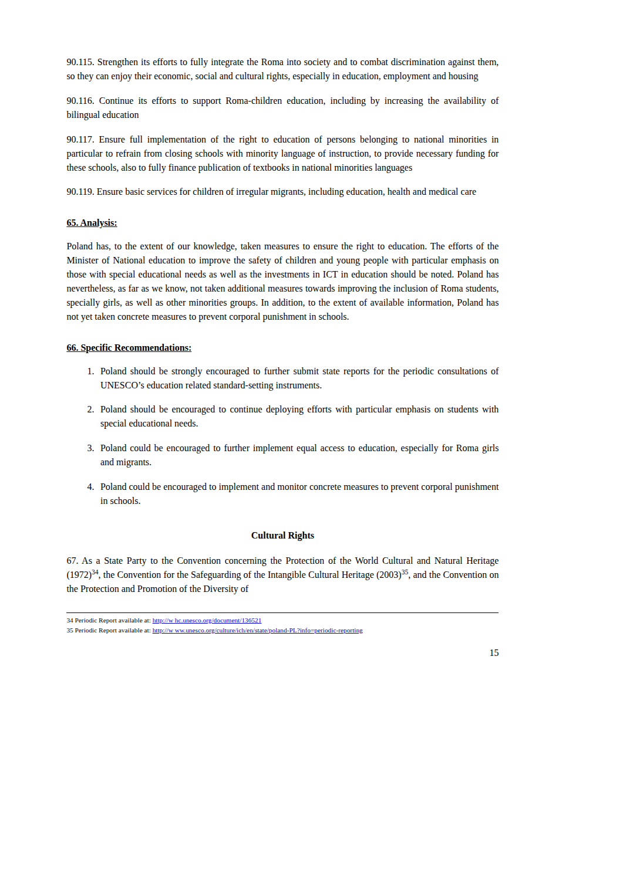90.115. Strengthen its efforts to fully integrate the Roma into society and to combat discrimination against them, so they can enjoy their economic, social and cultural rights, especially in education, employment and housing
90.116. Continue its efforts to support Roma-children education, including by increasing the availability of bilingual education
90.117. Ensure full implementation of the right to education of persons belonging to national minorities in particular to refrain from closing schools with minority language of instruction, to provide necessary funding for these schools, also to fully finance publication of textbooks in national minorities languages
90.119. Ensure basic services for children of irregular migrants, including education, health and medical care
65. Analysis:
Poland has, to the extent of our knowledge, taken measures to ensure the right to education. The efforts of the Minister of National education to improve the safety of children and young people with particular emphasis on those with special educational needs as well as the investments in ICT in education should be noted. Poland has nevertheless, as far as we know, not taken additional measures towards improving the inclusion of Roma students, specially girls, as well as other minorities groups. In addition, to the extent of available information, Poland has not yet taken concrete measures to prevent corporal punishment in schools.
66. Specific Recommendations:
Poland should be strongly encouraged to further submit state reports for the periodic consultations of UNESCO’s education related standard-setting instruments.
Poland should be encouraged to continue deploying efforts with particular emphasis on students with special educational needs.
Poland could be encouraged to further implement equal access to education, especially for Roma girls and migrants.
Poland could be encouraged to implement and monitor concrete measures to prevent corporal punishment in schools.
Cultural Rights
67. As a State Party to the Convention concerning the Protection of the World Cultural and Natural Heritage (1972)34, the Convention for the Safeguarding of the Intangible Cultural Heritage (2003)35, and the Convention on the Protection and Promotion of the Diversity of
34 Periodic Report available at: http://w hc.unesco.org/document/136521
35 Periodic Report available at: http://w ww.unesco.org/culture/ich/en/state/poland-PL?info=periodic-reporting
15